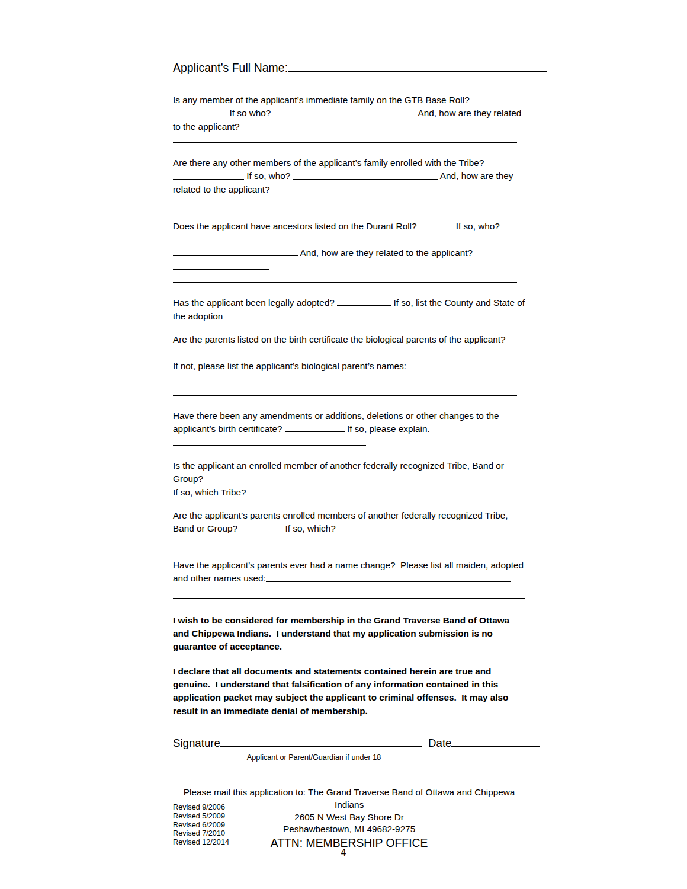Applicant’s Full Name:
Is any member of the applicant’s immediate family on the GTB Base Roll? If so who? And, how are they related to the applicant?
Are there any other members of the applicant’s family enrolled with the Tribe? If so, who? And, how are they related to the applicant?
Does the applicant have ancestors listed on the Durant Roll? If so, who?
And, how are they related to the applicant?
Has the applicant been legally adopted? If so, list the County and State of the adoption
Are the parents listed on the birth certificate the biological parents of the applicant?
If not, please list the applicant’s biological parent’s names:
Have there been any amendments or additions, deletions or other changes to the applicant’s birth certificate? If so, please explain.
Is the applicant an enrolled member of another federally recognized Tribe, Band or Group?
If so, which Tribe?
Are the applicant’s parents enrolled members of another federally recognized Tribe, Band or Group? If so, which?
Have the applicant’s parents ever had a name change? Please list all maiden, adopted and other names used:
I wish to be considered for membership in the Grand Traverse Band of Ottawa and Chippewa Indians. I understand that my application submission is no guarantee of acceptance.
I declare that all documents and statements contained herein are true and genuine. I understand that falsification of any information contained in this application packet may subject the applicant to criminal offenses. It may also result in an immediate denial of membership.
Signature Date
Applicant or Parent/Guardian if under 18
Please mail this application to: The Grand Traverse Band of Ottawa and Chippewa Indians
2605 N West Bay Shore Dr
Peshawbestown, MI 49682-9275
ATTN: MEMBERSHIP OFFICE
Revised 9/2006
Revised 5/2009
Revised 6/2009
Revised 7/2010
Revised 12/2014
4